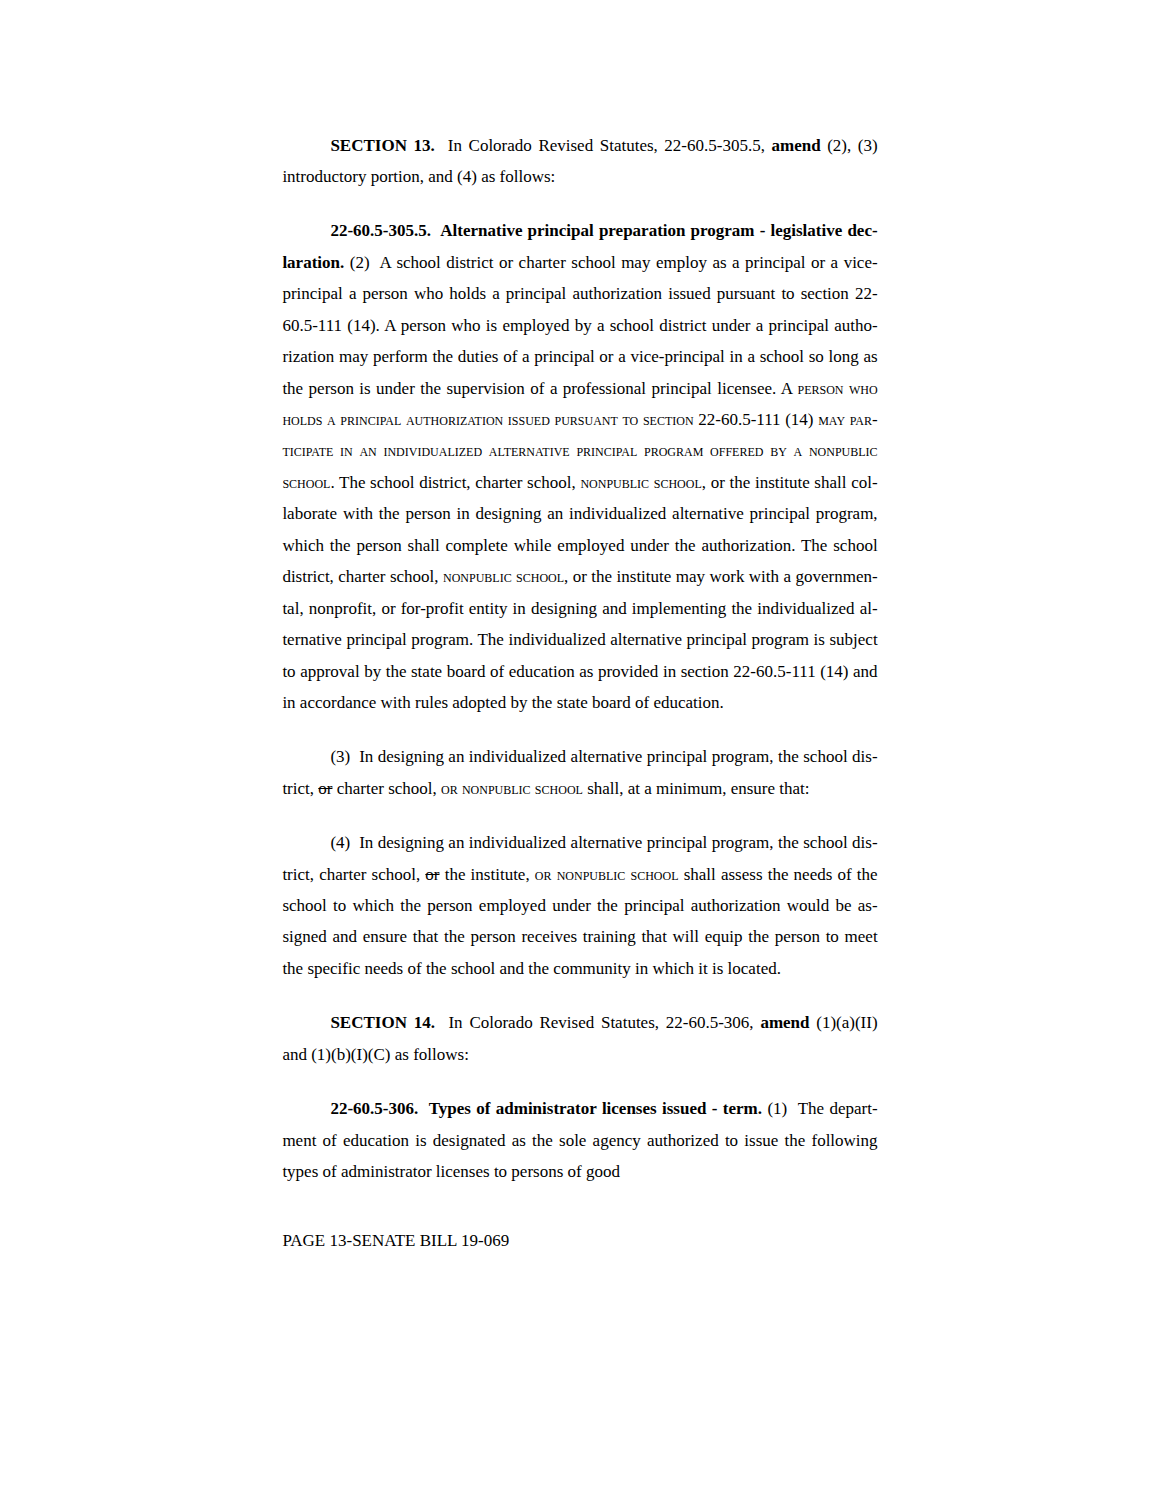SECTION 13. In Colorado Revised Statutes, 22-60.5-305.5, amend (2), (3) introductory portion, and (4) as follows:
22-60.5-305.5. Alternative principal preparation program - legislative declaration. (2) A school district or charter school may employ as a principal or a vice-principal a person who holds a principal authorization issued pursuant to section 22-60.5-111 (14). A person who is employed by a school district under a principal authorization may perform the duties of a principal or a vice-principal in a school so long as the person is under the supervision of a professional principal licensee. A person who holds a principal authorization issued pursuant to section 22-60.5-111 (14) may participate in an individualized alternative principal program offered by a nonpublic school. The school district, charter school, nonpublic school, or the institute shall collaborate with the person in designing an individualized alternative principal program, which the person shall complete while employed under the authorization. The school district, charter school, nonpublic school, or the institute may work with a governmental, nonprofit, or for-profit entity in designing and implementing the individualized alternative principal program. The individualized alternative principal program is subject to approval by the state board of education as provided in section 22-60.5-111 (14) and in accordance with rules adopted by the state board of education.
(3) In designing an individualized alternative principal program, the school district, or charter school, or nonpublic school shall, at a minimum, ensure that:
(4) In designing an individualized alternative principal program, the school district, charter school, or the institute, or nonpublic school shall assess the needs of the school to which the person employed under the principal authorization would be assigned and ensure that the person receives training that will equip the person to meet the specific needs of the school and the community in which it is located.
SECTION 14. In Colorado Revised Statutes, 22-60.5-306, amend (1)(a)(II) and (1)(b)(I)(C) as follows:
22-60.5-306. Types of administrator licenses issued - term. (1) The department of education is designated as the sole agency authorized to issue the following types of administrator licenses to persons of good
PAGE 13-SENATE BILL 19-069